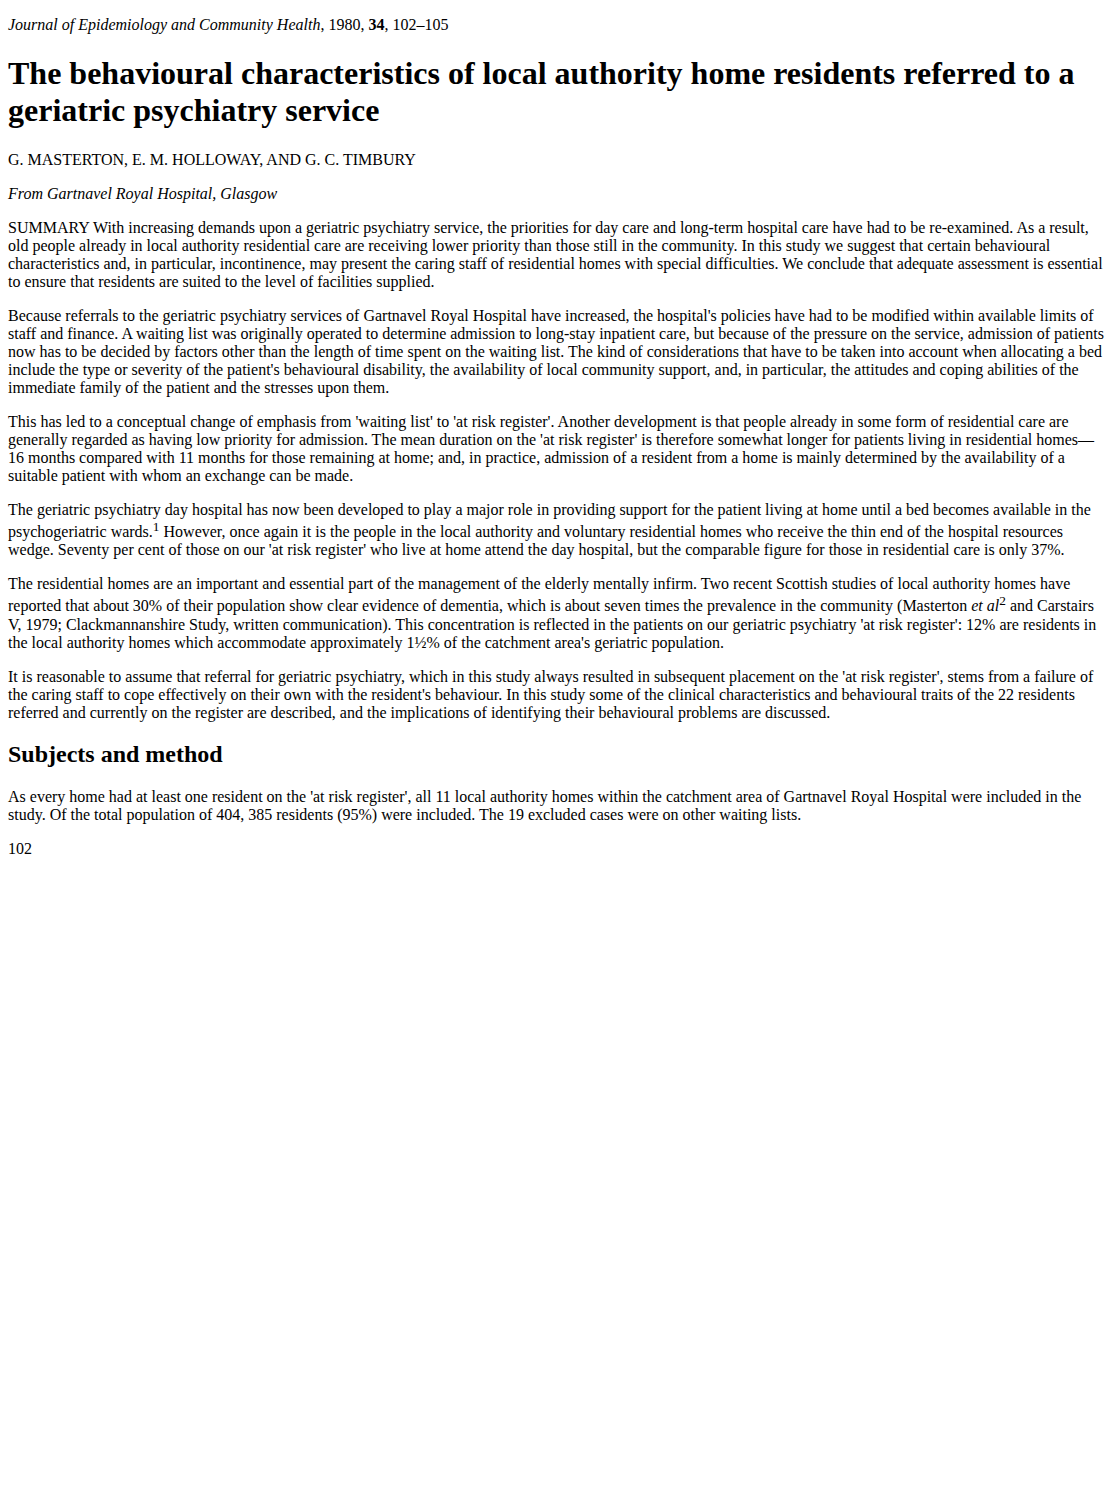Journal of Epidemiology and Community Health, 1980, 34, 102–105
The behavioural characteristics of local authority home residents referred to a geriatric psychiatry service
G. MASTERTON, E. M. HOLLOWAY, AND G. C. TIMBURY
From Gartnavel Royal Hospital, Glasgow
SUMMARY With increasing demands upon a geriatric psychiatry service, the priorities for day care and long-term hospital care have had to be re-examined. As a result, old people already in local authority residential care are receiving lower priority than those still in the community. In this study we suggest that certain behavioural characteristics and, in particular, incontinence, may present the caring staff of residential homes with special difficulties. We conclude that adequate assessment is essential to ensure that residents are suited to the level of facilities supplied.
Because referrals to the geriatric psychiatry services of Gartnavel Royal Hospital have increased, the hospital's policies have had to be modified within available limits of staff and finance. A waiting list was originally operated to determine admission to long-stay inpatient care, but because of the pressure on the service, admission of patients now has to be decided by factors other than the length of time spent on the waiting list. The kind of considerations that have to be taken into account when allocating a bed include the type or severity of the patient's behavioural disability, the availability of local community support, and, in particular, the attitudes and coping abilities of the immediate family of the patient and the stresses upon them.
This has led to a conceptual change of emphasis from 'waiting list' to 'at risk register'. Another development is that people already in some form of residential care are generally regarded as having low priority for admission. The mean duration on the 'at risk register' is therefore somewhat longer for patients living in residential homes—16 months compared with 11 months for those remaining at home; and, in practice, admission of a resident from a home is mainly determined by the availability of a suitable patient with whom an exchange can be made.
The geriatric psychiatry day hospital has now been developed to play a major role in providing support for the patient living at home until a bed becomes available in the psychogeriatric wards.1 However, once again it is the people in the local authority and voluntary residential homes who receive the thin end of the hospital resources wedge. Seventy per cent of those on our 'at risk register' who live at home attend the day hospital, but the comparable figure for those in residential care is only 37%.
The residential homes are an important and essential part of the management of the elderly mentally infirm. Two recent Scottish studies of local authority homes have reported that about 30% of their population show clear evidence of dementia, which is about seven times the prevalence in the community (Masterton et al2 and Carstairs V, 1979; Clackmannanshire Study, written communication). This concentration is reflected in the patients on our geriatric psychiatry 'at risk register': 12% are residents in the local authority homes which accommodate approximately 1½% of the catchment area's geriatric population.
It is reasonable to assume that referral for geriatric psychiatry, which in this study always resulted in subsequent placement on the 'at risk register', stems from a failure of the caring staff to cope effectively on their own with the resident's behaviour. In this study some of the clinical characteristics and behavioural traits of the 22 residents referred and currently on the register are described, and the implications of identifying their behavioural problems are discussed.
Subjects and method
As every home had at least one resident on the 'at risk register', all 11 local authority homes within the catchment area of Gartnavel Royal Hospital were included in the study. Of the total population of 404, 385 residents (95%) were included. The 19 excluded cases were on other waiting lists.
102